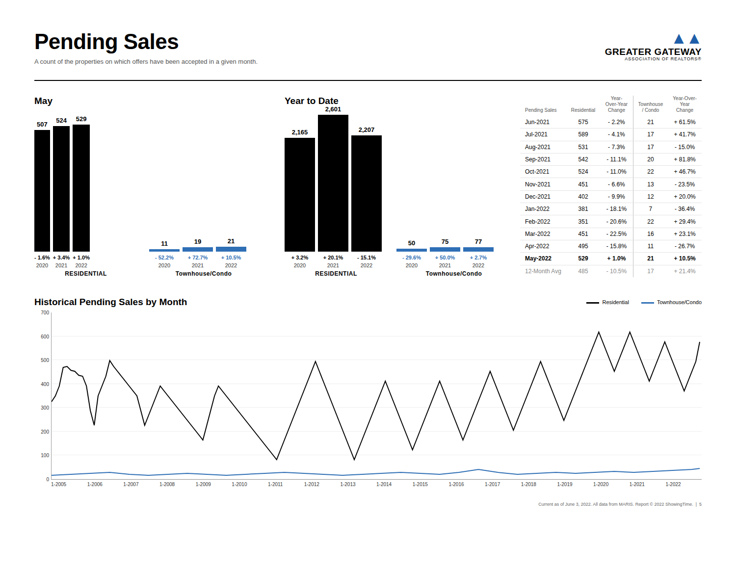Pending Sales
A count of the properties on which offers have been accepted in a given month.
▲▲
GREATER GATEWAY
ASSOCIATION OF REALTORS®
May
507
- 1.6%
2020
524
+ 3.4%
2021
529
+ 1.0%
2022
11
- 52.2%
2020
19
+ 72.7%
2021
21
+ 10.5%
2022
RESIDENTIAL
Townhouse/Condo
Year to Date
2,165
+ 3.2%
2020
2,601
+ 20.1%
2021
2,207
- 15.1%
2022
50
- 29.6%
2020
75
+ 50.0%
2021
77
+ 2.7%
2022
RESIDENTIAL
Townhouse/Condo
| Pending Sales | Residential | Year-Over-Year Change | Townhouse / Condo | Year-Over-Year Change |
| --- | --- | --- | --- | --- |
| Jun-2021 | 575 | - 2.2% | 21 | + 61.5% |
| Jul-2021 | 589 | - 4.1% | 17 | + 41.7% |
| Aug-2021 | 531 | - 7.3% | 17 | - 15.0% |
| Sep-2021 | 542 | - 11.1% | 20 | + 81.8% |
| Oct-2021 | 524 | - 11.0% | 22 | + 46.7% |
| Nov-2021 | 451 | - 6.6% | 13 | - 23.5% |
| Dec-2021 | 402 | - 9.9% | 12 | + 20.0% |
| Jan-2022 | 381 | - 18.1% | 7 | - 36.4% |
| Feb-2022 | 351 | - 20.6% | 22 | + 29.4% |
| Mar-2022 | 451 | - 22.5% | 16 | + 23.1% |
| Apr-2022 | 495 | - 15.8% | 11 | - 26.7% |
| May-2022 | 529 | + 1.0% | 21 | + 10.5% |
| 12-Month Avg | 485 | - 10.5% | 17 | + 21.4% |
Historical Pending Sales by Month
Residential
Townhouse/Condo
700
600
500
400
300
200
100
0
1-2005
1-2006
1-2007
1-2008
1-2009
1-2010
1-2011
1-2012
1-2013
1-2014
1-2015
1-2016
1-2017
1-2018
1-2019
1-2020
1-2021
1-2022
Current as of June 3, 2022. All data from MARIS. Report © 2022 ShowingTime. | 5